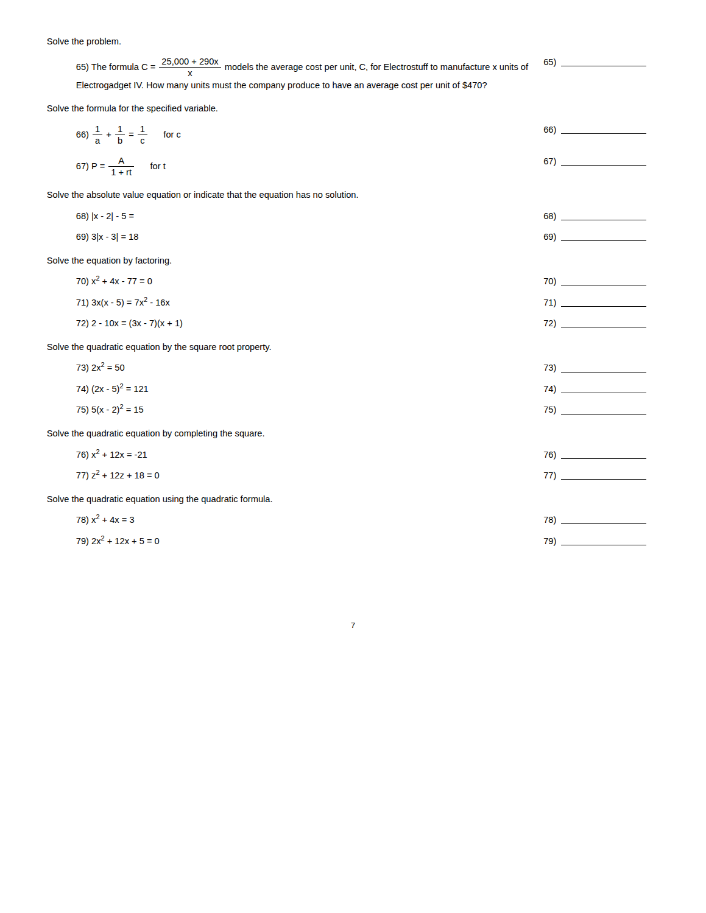Solve the problem.
65) The formula C = 25,000 + 290x x models the average cost per unit, C, for Electrostuff to manufacture x units of Electrogadget IV. How many units must the company produce to have an average cost per unit of $470?
65)
Solve the formula for the specified variable.
66) 1 a + 1 b = 1 c for c
66)
67) P = A 1 + rt for t
67)
Solve the absolute value equation or indicate that the equation has no solution.
68) |x - 2| - 5 =
68)
69) 3|x - 3| = 18
69)
Solve the equation by factoring.
70) x2 + 4x - 77 = 0
70)
71) 3x(x - 5) = 7x2 - 16x
71)
72) 2 - 10x = (3x - 7)(x + 1)
72)
Solve the quadratic equation by the square root property.
73) 2x2 = 50
73)
74) (2x - 5)2 = 121
74)
75) 5(x - 2)2 = 15
75)
Solve the quadratic equation by completing the square.
76) x2 + 12x = -21
76)
77) z2 + 12z + 18 = 0
77)
Solve the quadratic equation using the quadratic formula.
78) x2 + 4x = 3
78)
79) 2x2 + 12x + 5 = 0
79)
7